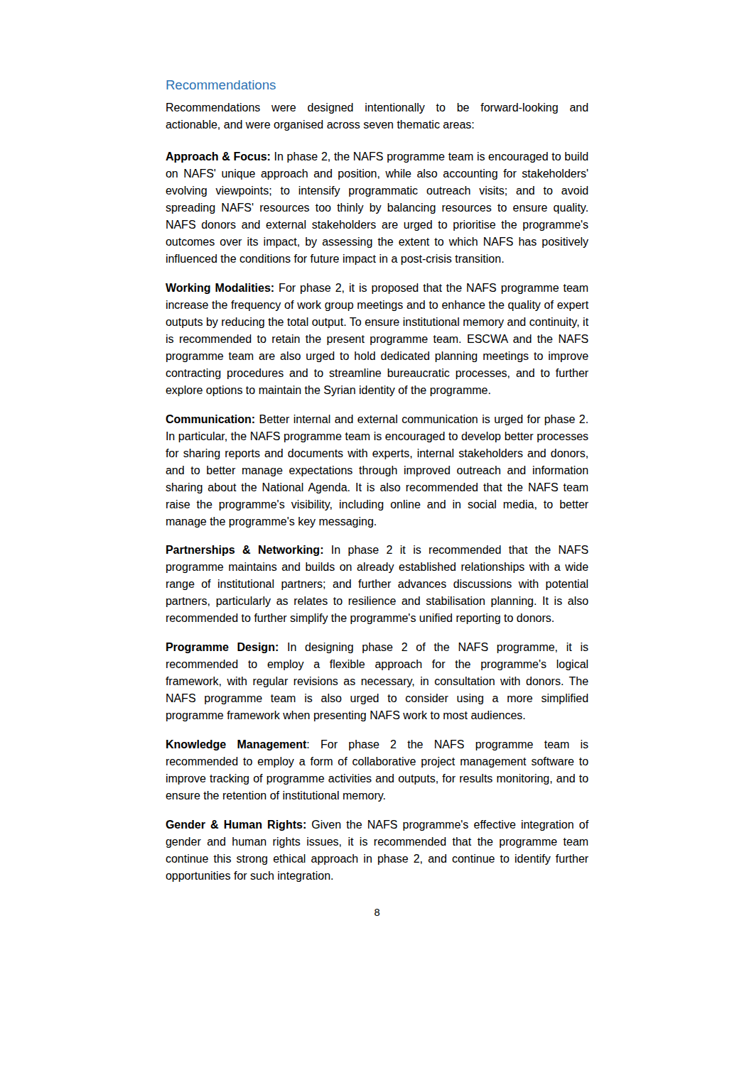Recommendations
Recommendations were designed intentionally to be forward-looking and actionable, and were organised across seven thematic areas:
Approach & Focus: In phase 2, the NAFS programme team is encouraged to build on NAFS' unique approach and position, while also accounting for stakeholders' evolving viewpoints; to intensify programmatic outreach visits; and to avoid spreading NAFS' resources too thinly by balancing resources to ensure quality. NAFS donors and external stakeholders are urged to prioritise the programme's outcomes over its impact, by assessing the extent to which NAFS has positively influenced the conditions for future impact in a post-crisis transition.
Working Modalities: For phase 2, it is proposed that the NAFS programme team increase the frequency of work group meetings and to enhance the quality of expert outputs by reducing the total output. To ensure institutional memory and continuity, it is recommended to retain the present programme team. ESCWA and the NAFS programme team are also urged to hold dedicated planning meetings to improve contracting procedures and to streamline bureaucratic processes, and to further explore options to maintain the Syrian identity of the programme.
Communication: Better internal and external communication is urged for phase 2. In particular, the NAFS programme team is encouraged to develop better processes for sharing reports and documents with experts, internal stakeholders and donors, and to better manage expectations through improved outreach and information sharing about the National Agenda. It is also recommended that the NAFS team raise the programme's visibility, including online and in social media, to better manage the programme's key messaging.
Partnerships & Networking: In phase 2 it is recommended that the NAFS programme maintains and builds on already established relationships with a wide range of institutional partners; and further advances discussions with potential partners, particularly as relates to resilience and stabilisation planning. It is also recommended to further simplify the programme's unified reporting to donors.
Programme Design: In designing phase 2 of the NAFS programme, it is recommended to employ a flexible approach for the programme's logical framework, with regular revisions as necessary, in consultation with donors. The NAFS programme team is also urged to consider using a more simplified programme framework when presenting NAFS work to most audiences.
Knowledge Management: For phase 2 the NAFS programme team is recommended to employ a form of collaborative project management software to improve tracking of programme activities and outputs, for results monitoring, and to ensure the retention of institutional memory.
Gender & Human Rights: Given the NAFS programme's effective integration of gender and human rights issues, it is recommended that the programme team continue this strong ethical approach in phase 2, and continue to identify further opportunities for such integration.
8